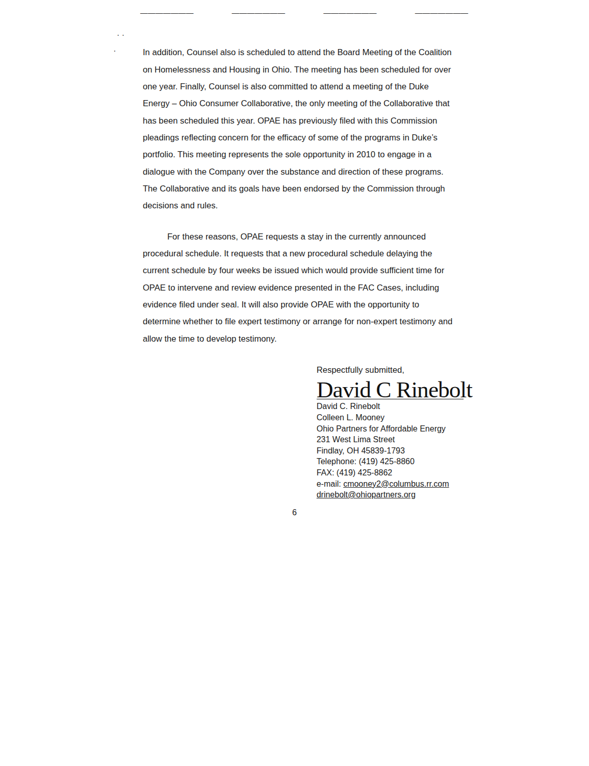——————— ——————— ——————— ———————
· ·
·
In addition, Counsel also is scheduled to attend the Board Meeting of the Coalition on Homelessness and Housing in Ohio. The meeting has been scheduled for over one year. Finally, Counsel is also committed to attend a meeting of the Duke Energy – Ohio Consumer Collaborative, the only meeting of the Collaborative that has been scheduled this year. OPAE has previously filed with this Commission pleadings reflecting concern for the efficacy of some of the programs in Duke’s portfolio. This meeting represents the sole opportunity in 2010 to engage in a dialogue with the Company over the substance and direction of these programs. The Collaborative and its goals have been endorsed by the Commission through decisions and rules.
For these reasons, OPAE requests a stay in the currently announced procedural schedule. It requests that a new procedural schedule delaying the current schedule by four weeks be issued which would provide sufficient time for OPAE to intervene and review evidence presented in the FAC Cases, including evidence filed under seal. It will also provide OPAE with the opportunity to determine whether to file expert testimony or arrange for non-expert testimony and allow the time to develop testimony.
Respectfully submitted,
David C Rinebolt
David C. Rinebolt
Colleen L. Mooney
Ohio Partners for Affordable Energy
231 West Lima Street
Findlay, OH 45839-1793
Telephone: (419) 425-8860
FAX: (419) 425-8862
e-mail: cmooney2@columbus.rr.com
drinebolt@ohiopartners.org
6